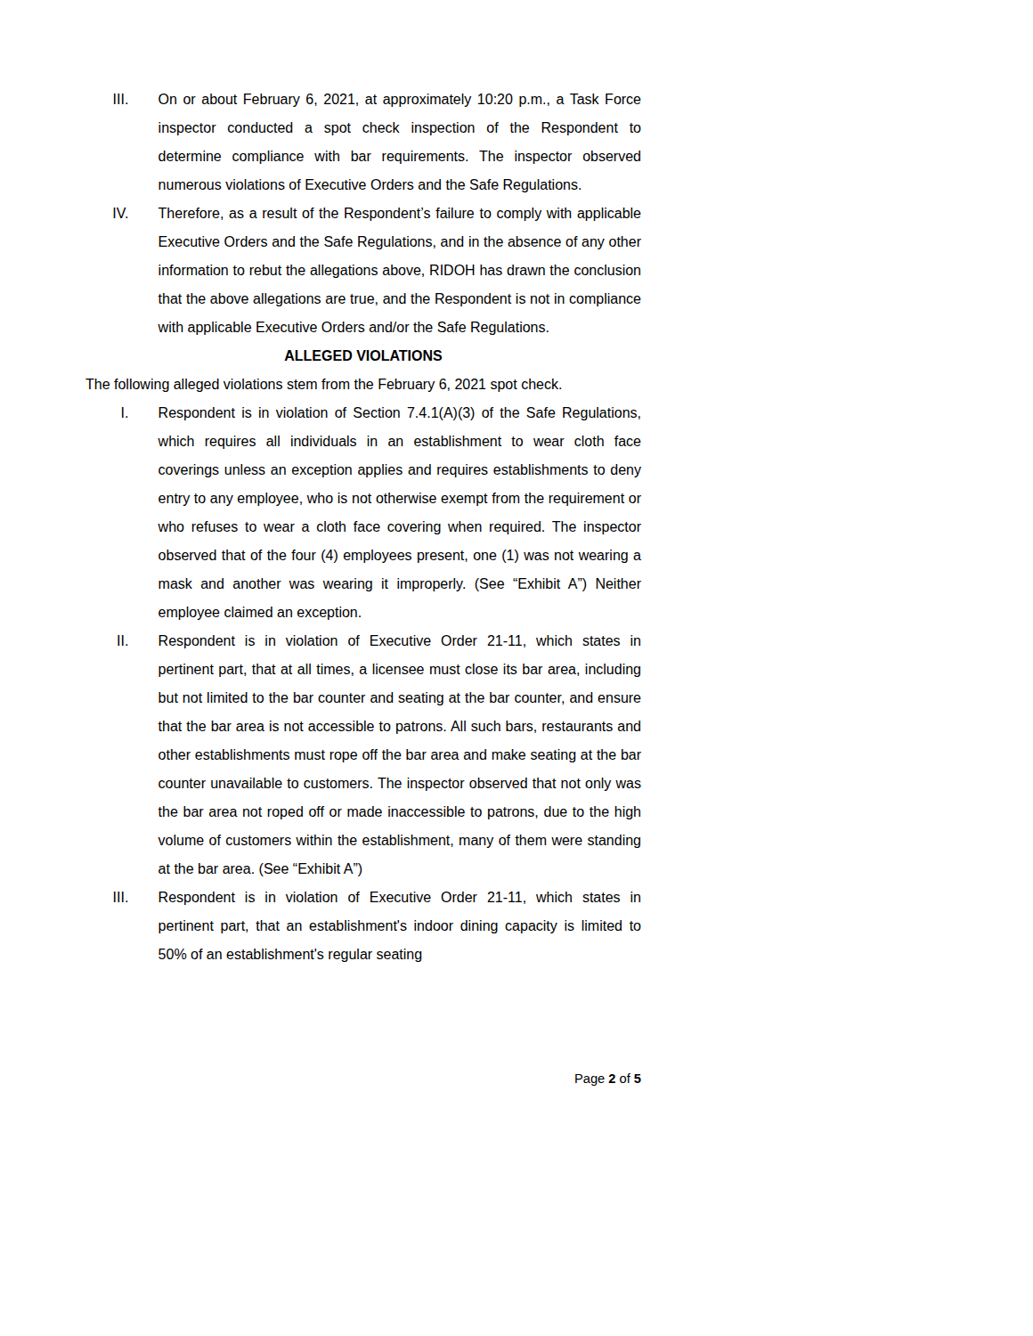On or about February 6, 2021, at approximately 10:20 p.m., a Task Force inspector conducted a spot check inspection of the Respondent to determine compliance with bar requirements. The inspector observed numerous violations of Executive Orders and the Safe Regulations.
Therefore, as a result of the Respondent’s failure to comply with applicable Executive Orders and the Safe Regulations, and in the absence of any other information to rebut the allegations above, RIDOH has drawn the conclusion that the above allegations are true, and the Respondent is not in compliance with applicable Executive Orders and/or the Safe Regulations.
ALLEGED VIOLATIONS
The following alleged violations stem from the February 6, 2021 spot check.
Respondent is in violation of Section 7.4.1(A)(3) of the Safe Regulations, which requires all individuals in an establishment to wear cloth face coverings unless an exception applies and requires establishments to deny entry to any employee, who is not otherwise exempt from the requirement or who refuses to wear a cloth face covering when required. The inspector observed that of the four (4) employees present, one (1) was not wearing a mask and another was wearing it improperly. (See “Exhibit A”) Neither employee claimed an exception.
Respondent is in violation of Executive Order 21-11, which states in pertinent part, that at all times, a licensee must close its bar area, including but not limited to the bar counter and seating at the bar counter, and ensure that the bar area is not accessible to patrons. All such bars, restaurants and other establishments must rope off the bar area and make seating at the bar counter unavailable to customers. The inspector observed that not only was the bar area not roped off or made inaccessible to patrons, due to the high volume of customers within the establishment, many of them were standing at the bar area. (See “Exhibit A”)
Respondent is in violation of Executive Order 21-11, which states in pertinent part, that an establishment's indoor dining capacity is limited to 50% of an establishment's regular seating
Page 2 of 5